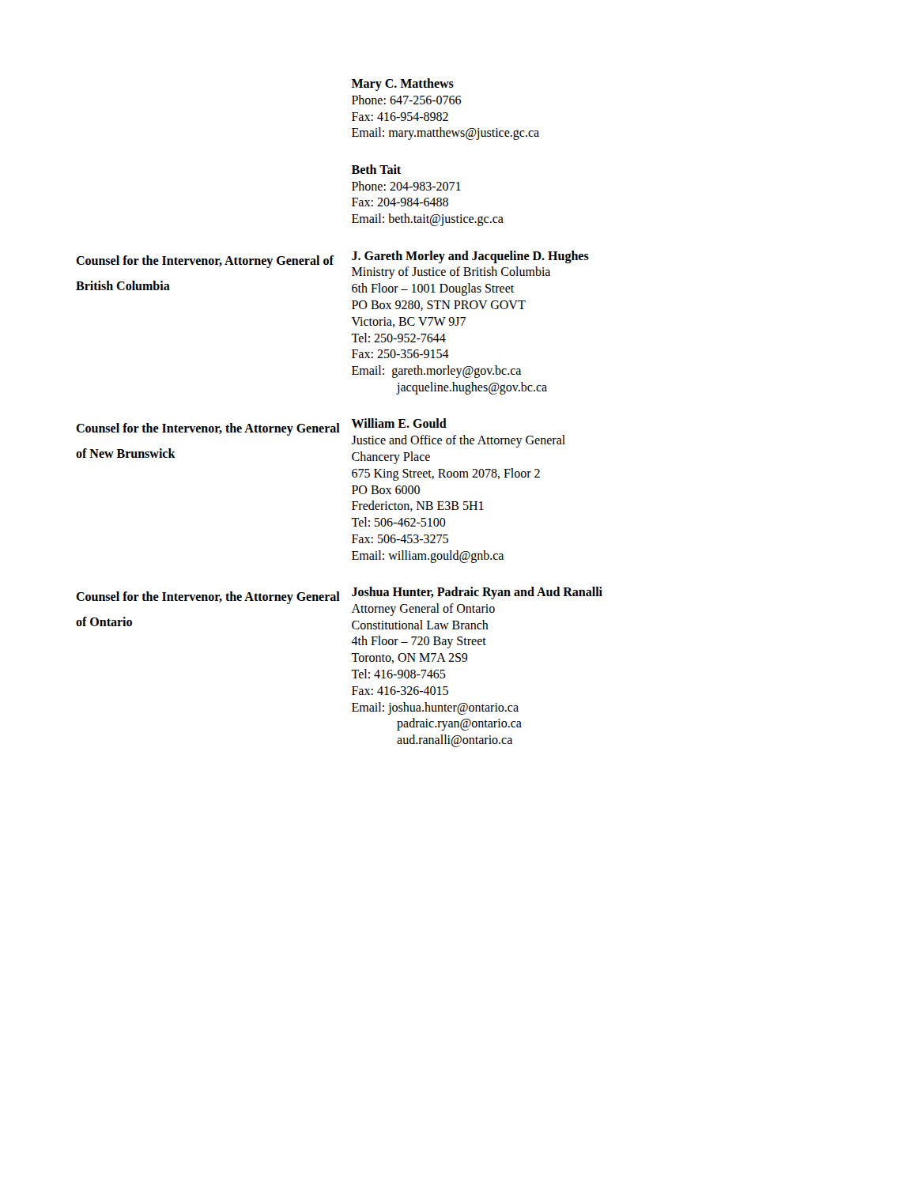| | Mary C. Matthews Phone: 647-256-0766 Fax: 416-954-8982 Email: mary.matthews@justice.gc.ca Beth Tait Phone: 204-983-2071 Fax: 204-984-6488 Email: beth.tait@justice.gc.ca |
| Counsel for the Intervenor, Attorney General of British Columbia | J. Gareth Morley and Jacqueline D. Hughes Ministry of Justice of British Columbia 6th Floor – 1001 Douglas Street PO Box 9280, STN PROV GOVT Victoria, BC V7W 9J7 Tel: 250-952-7644 Fax: 250-356-9154 Email: gareth.morley@gov.bc.ca jacqueline.hughes@gov.bc.ca |
| Counsel for the Intervenor, the Attorney General of New Brunswick | William E. Gould Justice and Office of the Attorney General Chancery Place 675 King Street, Room 2078, Floor 2 PO Box 6000 Fredericton, NB E3B 5H1 Tel: 506-462-5100 Fax: 506-453-3275 Email: william.gould@gnb.ca |
| Counsel for the Intervenor, the Attorney General of Ontario | Joshua Hunter, Padraic Ryan and Aud Ranalli Attorney General of Ontario Constitutional Law Branch 4th Floor – 720 Bay Street Toronto, ON M7A 2S9 Tel: 416-908-7465 Fax: 416-326-4015 Email: joshua.hunter@ontario.ca padraic.ryan@ontario.ca aud.ranalli@ontario.ca |